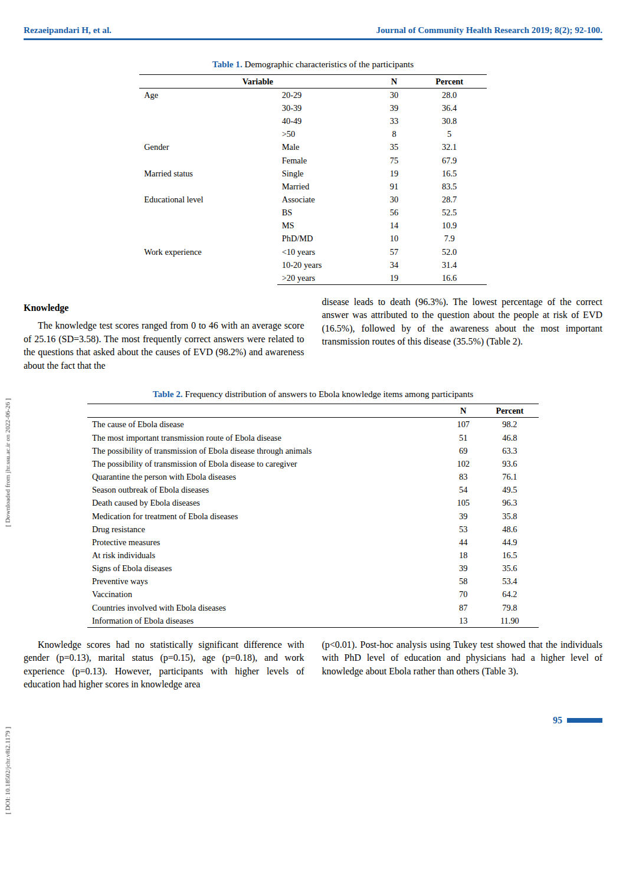[ Downloaded from jhr.ssu.ac.ir on 2022-06-26 ]
[ DOI: 10.18502/jchr.v8i2.1179 ]
Rezaeipandari H, et al. Journal of Community Health Research 2019; 8(2); 92-100.
Table 1. Demographic characteristics of the participants
| Variable | N | Percent |
| --- | --- | --- |
| Age | 20-29 | 30 | 28.0 |
| 30-39 | 39 | 36.4 |
| 40-49 | 33 | 30.8 |
| >50 | 8 | 5 |
| Gender | Male | 35 | 32.1 |
| Female | 75 | 67.9 |
| Married status | Single | 19 | 16.5 |
| Married | 91 | 83.5 |
| Educational level | Associate | 30 | 28.7 |
| BS | 56 | 52.5 |
| MS | 14 | 10.9 |
| PhD/MD | 10 | 7.9 |
| Work experience | <10 years | 57 | 52.0 |
| 10-20 years | 34 | 31.4 |
| >20 years | 19 | 16.6 |
Knowledge
The knowledge test scores ranged from 0 to 46 with an average score of 25.16 (SD=3.58). The most frequently correct answers were related to the questions that asked about the causes of EVD (98.2%) and awareness about the fact that the
disease leads to death (96.3%). The lowest percentage of the correct answer was attributed to the question about the people at risk of EVD (16.5%), followed by of the awareness about the most important transmission routes of this disease (35.5%) (Table 2).
Table 2. Frequency distribution of answers to Ebola knowledge items among participants
| | N | Percent |
| --- | --- | --- |
| The cause of Ebola disease | 107 | 98.2 |
| The most important transmission route of Ebola disease | 51 | 46.8 |
| The possibility of transmission of Ebola disease through animals | 69 | 63.3 |
| The possibility of transmission of Ebola disease to caregiver | 102 | 93.6 |
| Quarantine the person with Ebola diseases | 83 | 76.1 |
| Season outbreak of Ebola diseases | 54 | 49.5 |
| Death caused by Ebola diseases | 105 | 96.3 |
| Medication for treatment of Ebola diseases | 39 | 35.8 |
| Drug resistance | 53 | 48.6 |
| Protective measures | 44 | 44.9 |
| At risk individuals | 18 | 16.5 |
| Signs of Ebola diseases | 39 | 35.6 |
| Preventive ways | 58 | 53.4 |
| Vaccination | 70 | 64.2 |
| Countries involved with Ebola diseases | 87 | 79.8 |
| Information of Ebola diseases | 13 | 11.90 |
Knowledge scores had no statistically significant difference with gender (p=0.13), marital status (p=0.15), age (p=0.18), and work experience (p=0.13). However, participants with higher levels of education had higher scores in knowledge area
(p<0.01). Post-hoc analysis using Tukey test showed that the individuals with PhD level of education and physicians had a higher level of knowledge about Ebola rather than others (Table 3).
95